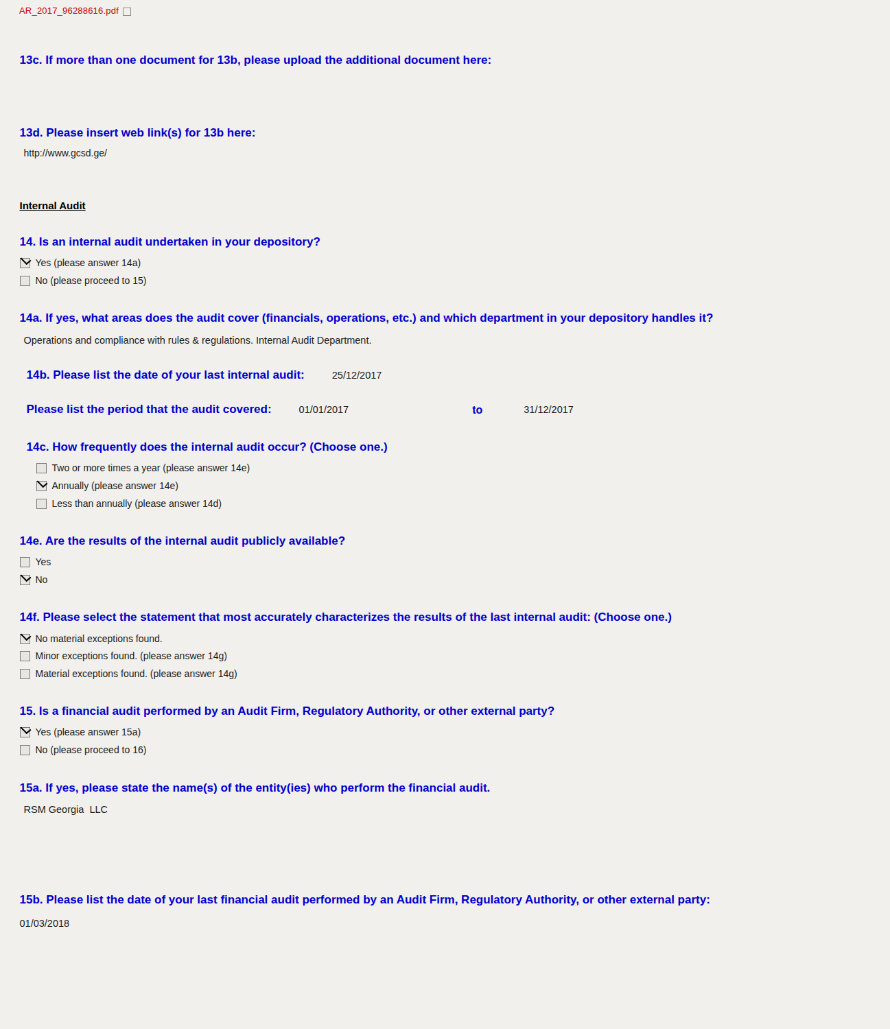AR_2017_96288616.pdf
13c. If more than one document for 13b, please upload the additional document here:
13d. Please insert web link(s) for 13b here:
http://www.gcsd.ge/
Internal Audit
14. Is an internal audit undertaken in your depository?
Yes (please answer 14a)
No (please proceed to 15)
14a. If yes, what areas does the audit cover (financials, operations, etc.) and which department in your depository handles it?
Operations and compliance with rules & regulations. Internal Audit Department.
14b. Please list the date of your last internal audit: 25/12/2017
Please list the period that the audit covered: 01/01/2017 to 31/12/2017
14c. How frequently does the internal audit occur? (Choose one.)
Two or more times a year (please answer 14e)
Annually (please answer 14e)
Less than annually (please answer 14d)
14e. Are the results of the internal audit publicly available?
Yes
No
14f. Please select the statement that most accurately characterizes the results of the last internal audit: (Choose one.)
No material exceptions found.
Minor exceptions found. (please answer 14g)
Material exceptions found. (please answer 14g)
15. Is a financial audit performed by an Audit Firm, Regulatory Authority, or other external party?
Yes (please answer 15a)
No (please proceed to 16)
15a. If yes, please state the name(s) of the entity(ies) who perform the financial audit.
RSM Georgia LLC
15b. Please list the date of your last financial audit performed by an Audit Firm, Regulatory Authority, or other external party:
01/03/2018